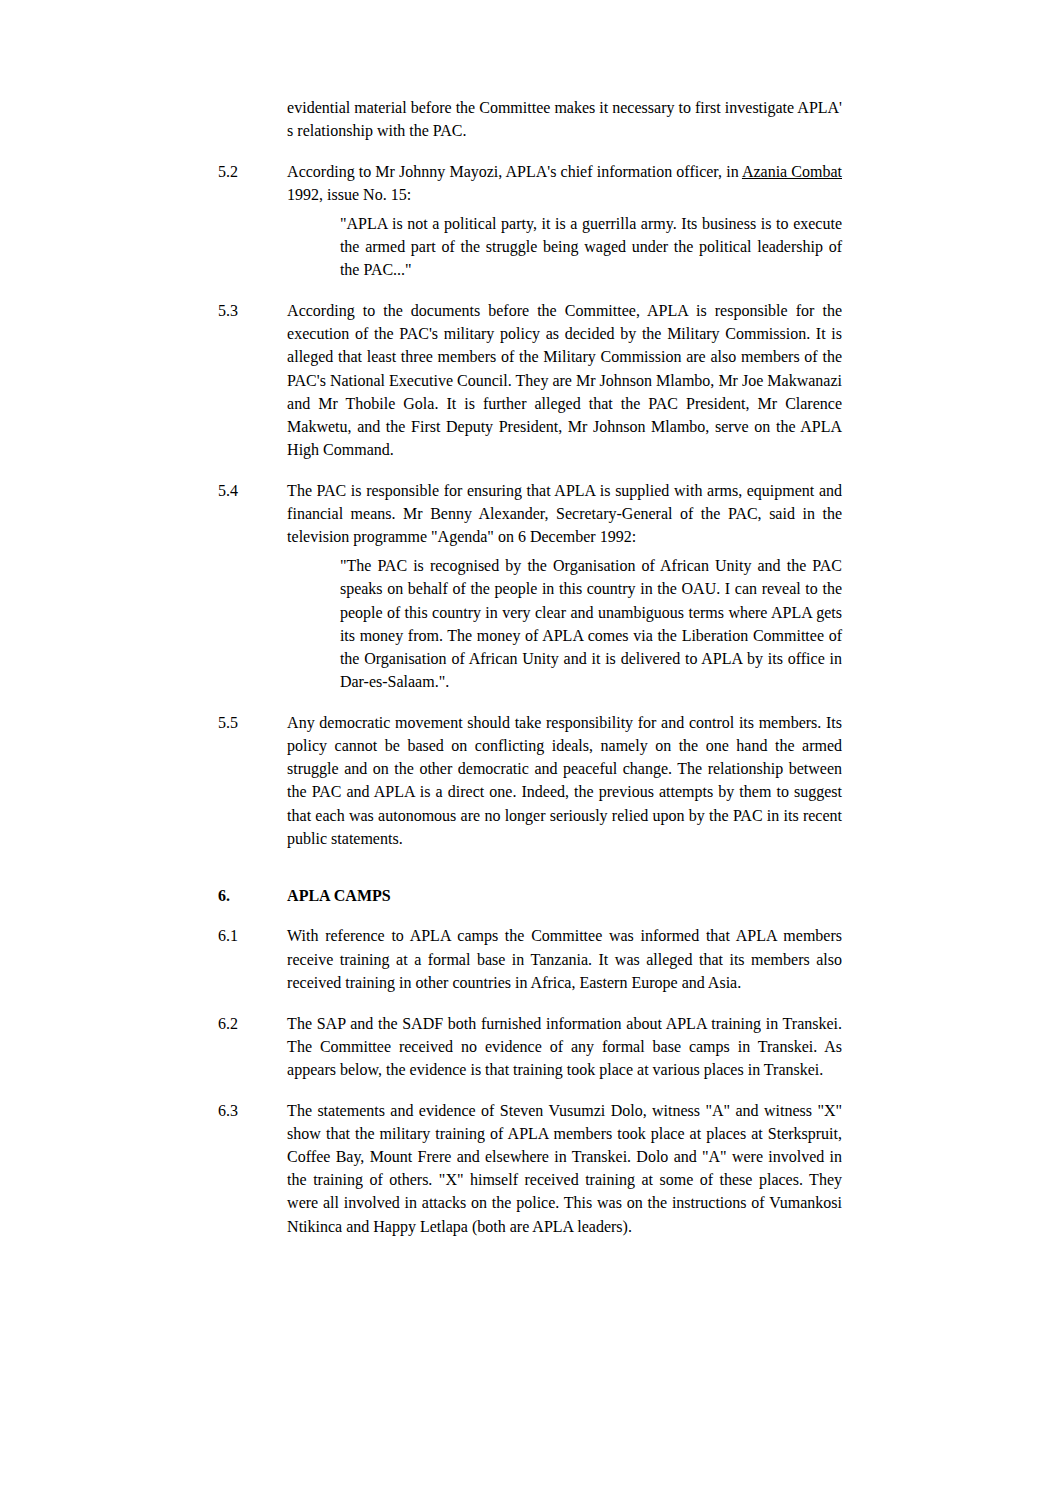evidential material before the Committee makes it necessary to first investigate APLA' s relationship with the PAC.
5.2
According to Mr Johnny Mayozi, APLA's chief information officer, in Azania Combat 1992, issue No. 15:
"APLA is not a political party, it is a guerrilla army. Its business is to execute the armed part of the struggle being waged under the political leadership of the PAC..."
5.3
According to the documents before the Committee, APLA is responsible for the execution of the PAC's military policy as decided by the Military Commission. It is alleged that least three members of the Military Commission are also members of the PAC's National Executive Council. They are Mr Johnson Mlambo, Mr Joe Makwanazi and Mr Thobile Gola. It is further alleged that the PAC President, Mr Clarence Makwetu, and the First Deputy President, Mr Johnson Mlambo, serve on the APLA High Command.
5.4
The PAC is responsible for ensuring that APLA is supplied with arms, equipment and financial means. Mr Benny Alexander, Secretary-General of the PAC, said in the television programme "Agenda" on 6 December 1992:
"The PAC is recognised by the Organisation of African Unity and the PAC speaks on behalf of the people in this country in the OAU. I can reveal to the people of this country in very clear and unambiguous terms where APLA gets its money from. The money of APLA comes via the Liberation Committee of the Organisation of African Unity and it is delivered to APLA by its office in Dar-es-Salaam.".
5.5
Any democratic movement should take responsibility for and control its members. Its policy cannot be based on conflicting ideals, namely on the one hand the armed struggle and on the other democratic and peaceful change. The relationship between the PAC and APLA is a direct one. Indeed, the previous attempts by them to suggest that each was autonomous are no longer seriously relied upon by the PAC in its recent public statements.
6.
APLA CAMPS
6.1
With reference to APLA camps the Committee was informed that APLA members receive training at a formal base in Tanzania. It was alleged that its members also received training in other countries in Africa, Eastern Europe and Asia.
6.2
The SAP and the SADF both furnished information about APLA training in Transkei. The Committee received no evidence of any formal base camps in Transkei. As appears below, the evidence is that training took place at various places in Transkei.
6.3
The statements and evidence of Steven Vusumzi Dolo, witness "A" and witness "X" show that the military training of APLA members took place at places at Sterkspruit, Coffee Bay, Mount Frere and elsewhere in Transkei. Dolo and "A" were involved in the training of others. "X" himself received training at some of these places. They were all involved in attacks on the police. This was on the instructions of Vumankosi Ntikinca and Happy Letlapa (both are APLA leaders).